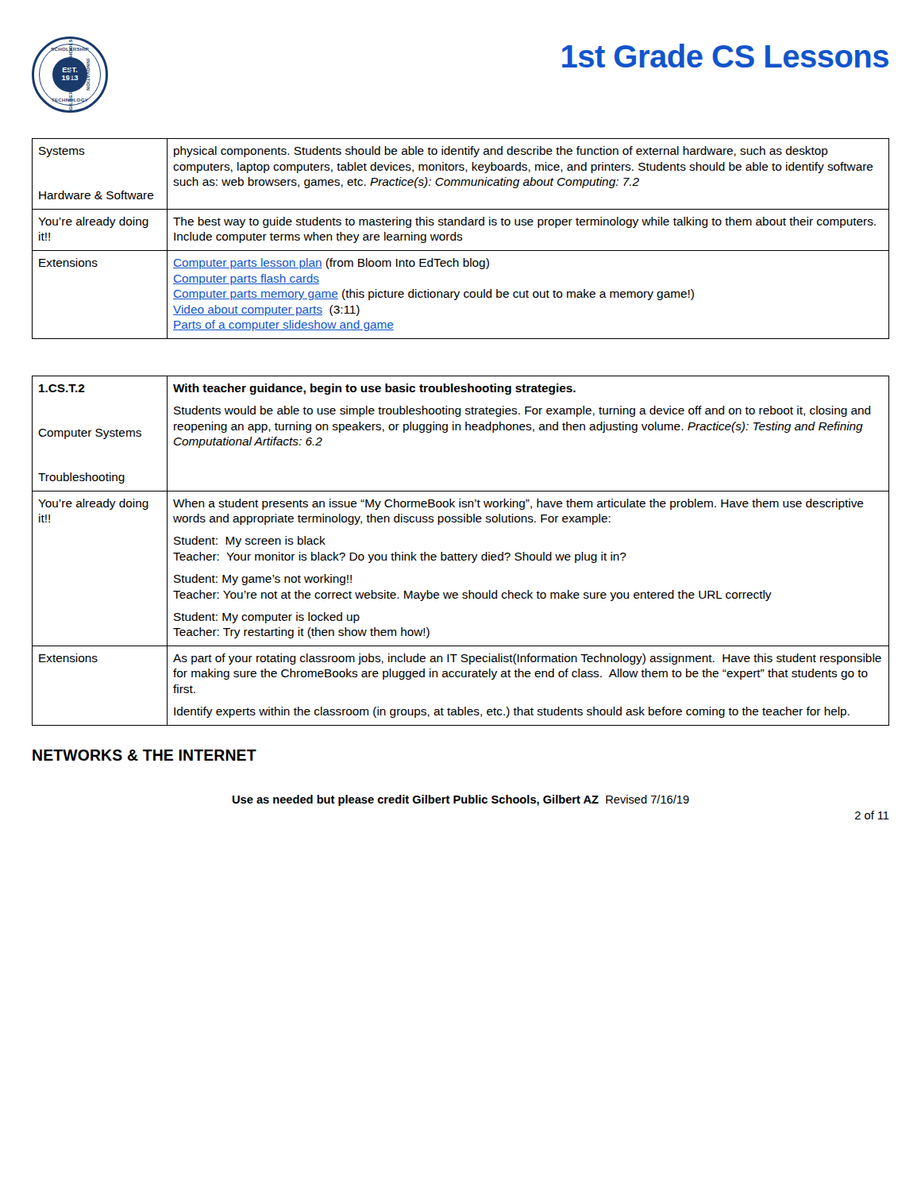SCHOLARSHIP INNOVATION TECHNOLOGY GILBERT PUBLIC SCHOOLS
EST.
1913
1st Grade CS Lessons
| Systems Hardware & Software | physical components. Students should be able to identify and describe the function of external hardware, such as desktop computers, laptop computers, tablet devices, monitors, keyboards, mice, and printers. Students should be able to identify software such as: web browsers, games, etc. Practice(s): Communicating about Computing: 7.2 |
| You’re already doing it!! | The best way to guide students to mastering this standard is to use proper terminology while talking to them about their computers. Include computer terms when they are learning words |
| Extensions | Computer parts lesson plan (from Bloom Into EdTech blog) Computer parts flash cards Computer parts memory game (this picture dictionary could be cut out to make a memory game!) Video about computer parts (3:11) Parts of a computer slideshow and game |
| 1.CS.T.2 Computer Systems Troubleshooting | With teacher guidance, begin to use basic troubleshooting strategies. Students would be able to use simple troubleshooting strategies. For example, turning a device off and on to reboot it, closing and reopening an app, turning on speakers, or plugging in headphones, and then adjusting volume. Practice(s): Testing and Refining Computational Artifacts: 6.2 |
| You’re already doing it!! | When a student presents an issue “My ChormeBook isn’t working”, have them articulate the problem. Have them use descriptive words and appropriate terminology, then discuss possible solutions. For example: Student: My screen is black Teacher: Your monitor is black? Do you think the battery died? Should we plug it in? Student: My game’s not working!! Teacher: You’re not at the correct website. Maybe we should check to make sure you entered the URL correctly Student: My computer is locked up Teacher: Try restarting it (then show them how!) |
| Extensions | As part of your rotating classroom jobs, include an IT Specialist(Information Technology) assignment. Have this student responsible for making sure the ChromeBooks are plugged in accurately at the end of class. Allow them to be the “expert” that students go to first. Identify experts within the classroom (in groups, at tables, etc.) that students should ask before coming to the teacher for help. |
NETWORKS & THE INTERNET
Use as needed but please credit Gilbert Public Schools, Gilbert AZ Revised 7/16/19
2 of 11